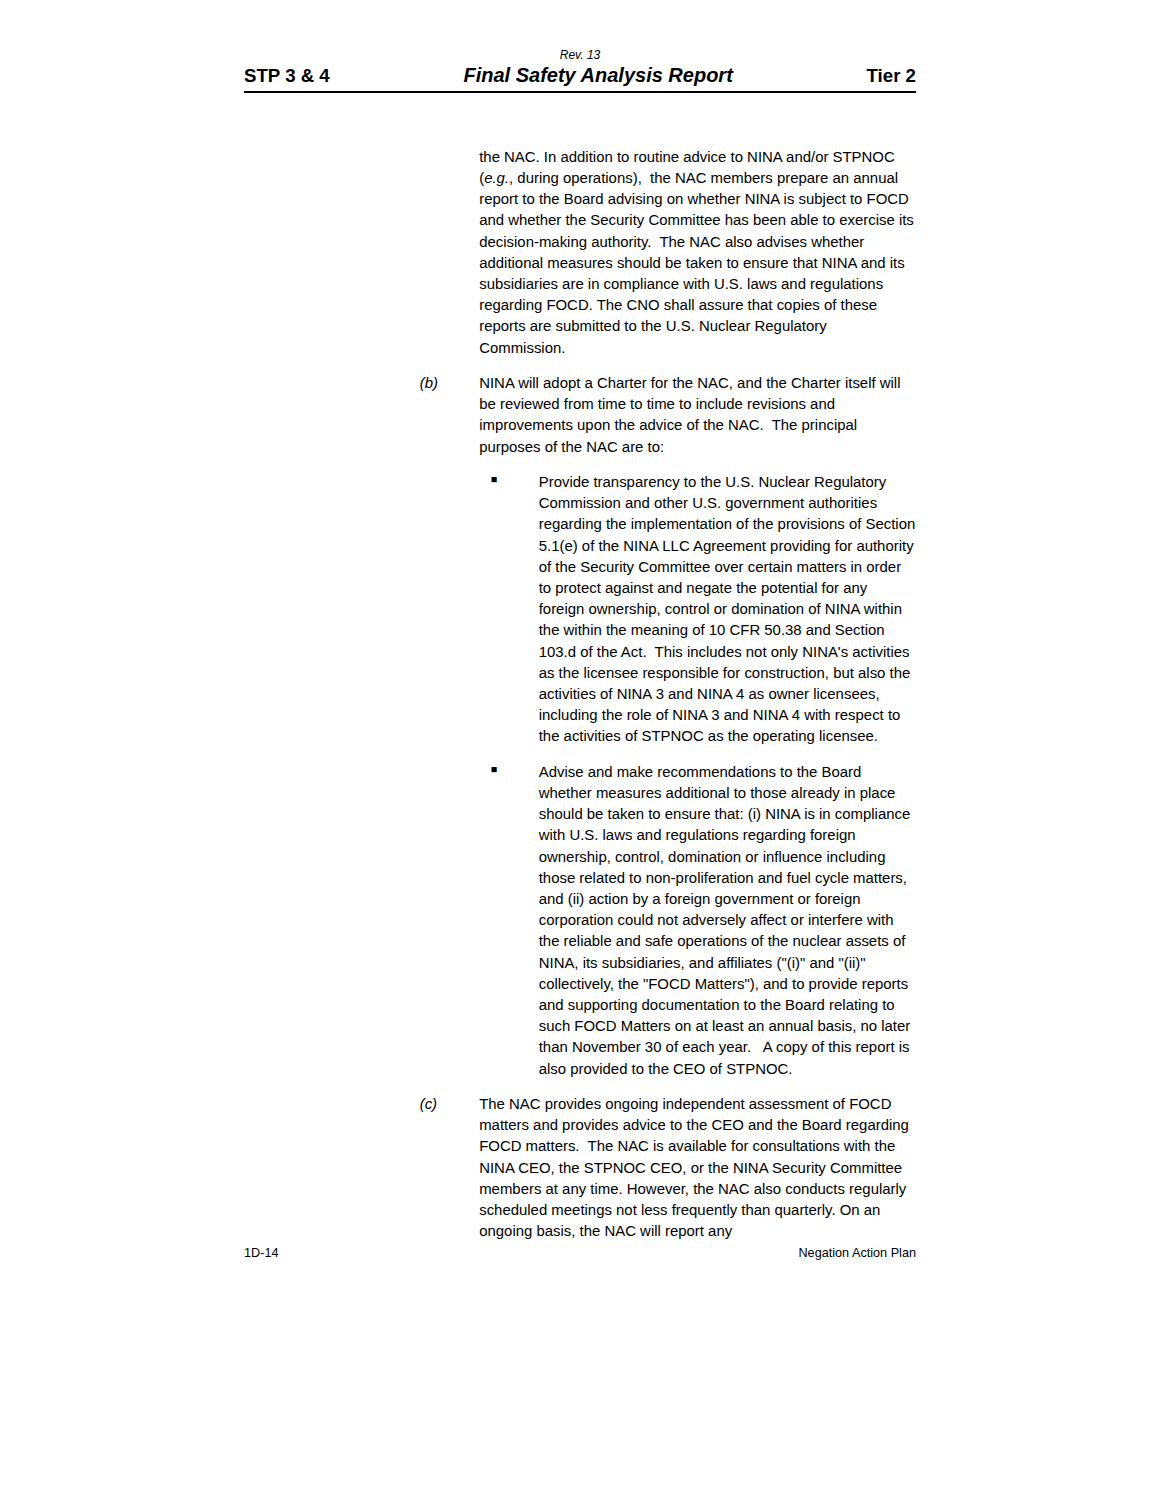Rev. 13
STP 3 & 4
Final Safety Analysis Report
Tier 2
the NAC. In addition to routine advice to NINA and/or STPNOC (e.g., during operations), the NAC members prepare an annual report to the Board advising on whether NINA is subject to FOCD and whether the Security Committee has been able to exercise its decision-making authority. The NAC also advises whether additional measures should be taken to ensure that NINA and its subsidiaries are in compliance with U.S. laws and regulations regarding FOCD. The CNO shall assure that copies of these reports are submitted to the U.S. Nuclear Regulatory Commission.
(b) NINA will adopt a Charter for the NAC, and the Charter itself will be reviewed from time to time to include revisions and improvements upon the advice of the NAC. The principal purposes of the NAC are to:
Provide transparency to the U.S. Nuclear Regulatory Commission and other U.S. government authorities regarding the implementation of the provisions of Section 5.1(e) of the NINA LLC Agreement providing for authority of the Security Committee over certain matters in order to protect against and negate the potential for any foreign ownership, control or domination of NINA within the within the meaning of 10 CFR 50.38 and Section 103.d of the Act. This includes not only NINA's activities as the licensee responsible for construction, but also the activities of NINA 3 and NINA 4 as owner licensees, including the role of NINA 3 and NINA 4 with respect to the activities of STPNOC as the operating licensee.
Advise and make recommendations to the Board whether measures additional to those already in place should be taken to ensure that: (i) NINA is in compliance with U.S. laws and regulations regarding foreign ownership, control, domination or influence including those related to non-proliferation and fuel cycle matters, and (ii) action by a foreign government or foreign corporation could not adversely affect or interfere with the reliable and safe operations of the nuclear assets of NINA, its subsidiaries, and affiliates ("(i)" and "(ii)" collectively, the "FOCD Matters"), and to provide reports and supporting documentation to the Board relating to such FOCD Matters on at least an annual basis, no later than November 30 of each year. A copy of this report is also provided to the CEO of STPNOC.
(c) The NAC provides ongoing independent assessment of FOCD matters and provides advice to the CEO and the Board regarding FOCD matters. The NAC is available for consultations with the NINA CEO, the STPNOC CEO, or the NINA Security Committee members at any time. However, the NAC also conducts regularly scheduled meetings not less frequently than quarterly. On an ongoing basis, the NAC will report any
1D-14
Negation Action Plan